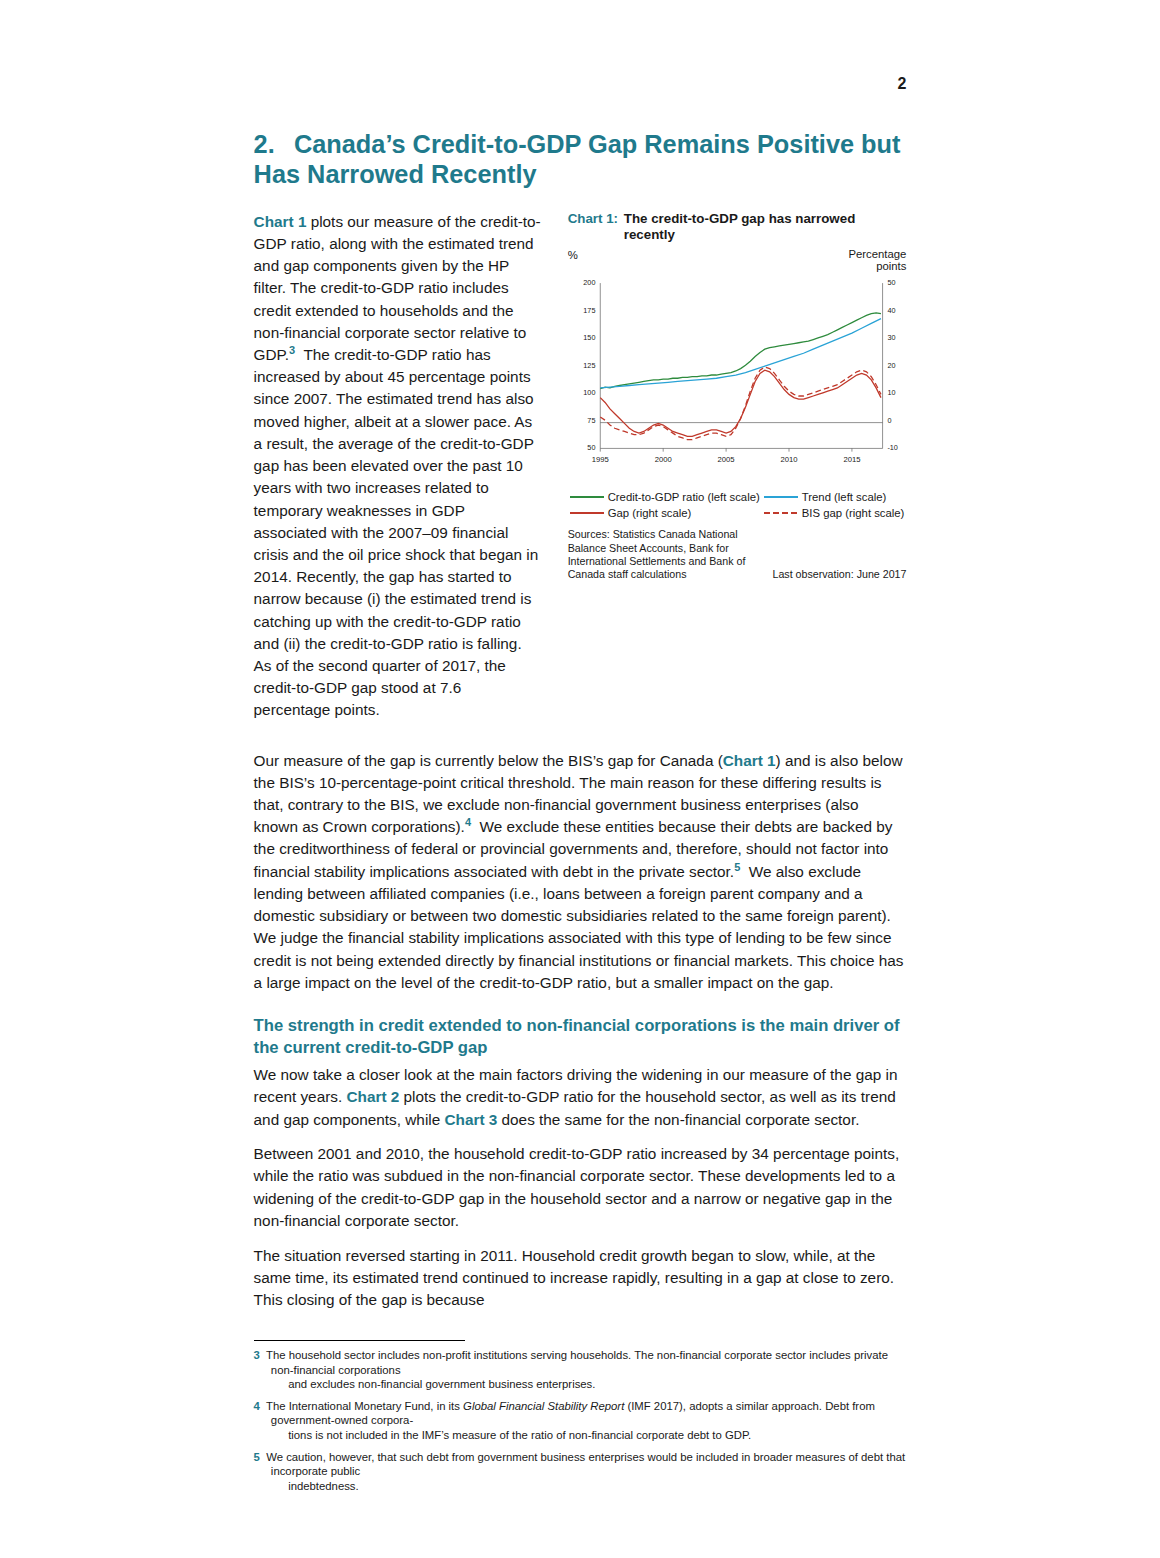2
2. Canada’s Credit-to-GDP Gap Remains Positive but Has Narrowed Recently
Chart 1 plots our measure of the credit-to-GDP ratio, along with the estimated trend and gap components given by the HP filter. The credit-to-GDP ratio includes credit extended to households and the non-financial corporate sector relative to GDP.3 The credit-to-GDP ratio has increased by about 45 percentage points since 2007. The estimated trend has also moved higher, albeit at a slower pace. As a result, the average of the credit-to-GDP gap has been elevated over the past 10 years with two increases related to temporary weaknesses in GDP associated with the 2007–09 financial crisis and the oil price shock that began in 2014. Recently, the gap has started to narrow because (i) the estimated trend is catching up with the credit-to-GDP ratio and (ii) the credit-to-GDP ratio is falling. As of the second quarter of 2017, the credit-to-GDP gap stood at 7.6 percentage points.
Chart 1: The credit-to-GDP gap has narrowed recently
% Percentage
points
200 175 150 125 100 75 50 50 40 30 20 10 0 -10 1995 2000 2005 2010 2015
| | Credit-to-GDP ratio (left scale) | | Trend (left scale) |
| | Gap (right scale) | | BIS gap (right scale) |
Sources: Statistics Canada National Balance Sheet Accounts, Bank for International Settlements and Bank of Canada staff calculations
Last observation: June 2017
Our measure of the gap is currently below the BIS’s gap for Canada (Chart 1) and is also below the BIS’s 10-percentage-point critical threshold. The main reason for these differing results is that, contrary to the BIS, we exclude non-financial government business enterprises (also known as Crown corporations).4 We exclude these entities because their debts are backed by the creditworthiness of federal or provincial governments and, therefore, should not factor into financial stability implications associated with debt in the private sector.5 We also exclude lending between affiliated companies (i.e., loans between a foreign parent company and a domestic subsidiary or between two domestic subsidiaries related to the same foreign parent). We judge the financial stability implications associated with this type of lending to be few since credit is not being extended directly by financial institutions or financial markets. This choice has a large impact on the level of the credit-to-GDP ratio, but a smaller impact on the gap.
The strength in credit extended to non-financial corporations is the main driver of the current credit-to-GDP gap
We now take a closer look at the main factors driving the widening in our measure of the gap in recent years. Chart 2 plots the credit-to-GDP ratio for the household sector, as well as its trend and gap components, while Chart 3 does the same for the non-financial corporate sector.
Between 2001 and 2010, the household credit-to-GDP ratio increased by 34 percentage points, while the ratio was subdued in the non-financial corporate sector. These developments led to a widening of the credit-to-GDP gap in the household sector and a narrow or negative gap in the non-financial corporate sector.
The situation reversed starting in 2011. Household credit growth began to slow, while, at the same time, its estimated trend continued to increase rapidly, resulting in a gap at close to zero. This closing of the gap is because
3 The household sector includes non-profit institutions serving households. The non-financial corporate sector includes private non-financial corporations and excludes non-financial government business enterprises.
4 The International Monetary Fund, in its Global Financial Stability Report (IMF 2017), adopts a similar approach. Debt from government-owned corpora-tions is not included in the IMF’s measure of the ratio of non-financial corporate debt to GDP.
5 We caution, however, that such debt from government business enterprises would be included in broader measures of debt that incorporate public indebtedness.